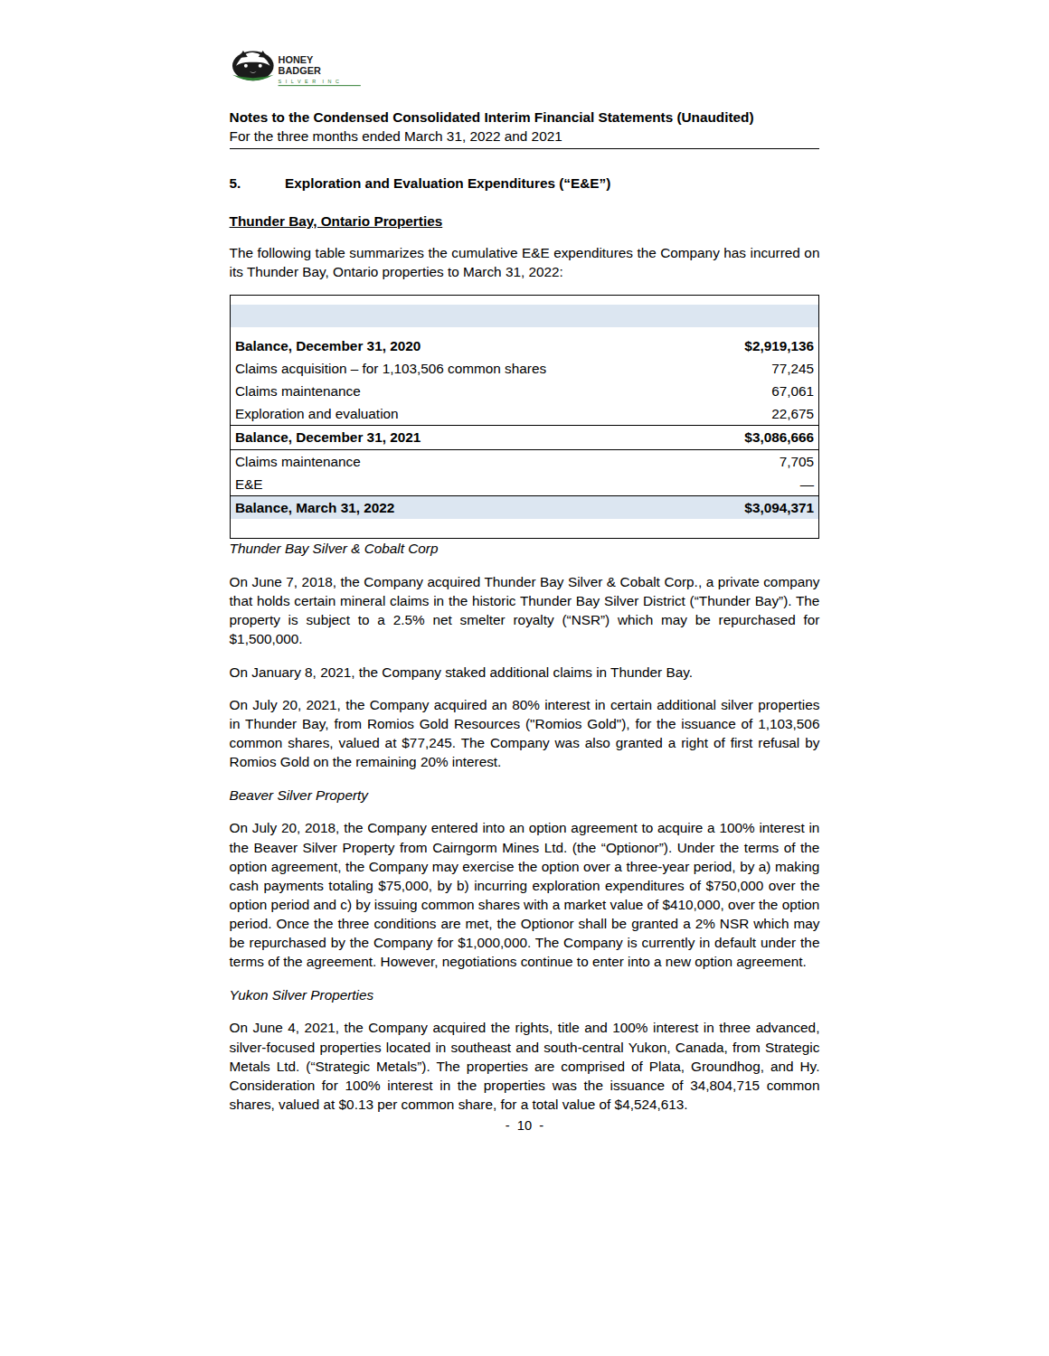HONEY BADGER S I L V E R I N C
Notes to the Condensed Consolidated Interim Financial Statements (Unaudited)
For the three months ended March 31, 2022 and 2021
5. Exploration and Evaluation Expenditures (“E&E”)
Thunder Bay, Ontario Properties
The following table summarizes the cumulative E&E expenditures the Company has incurred on its Thunder Bay, Ontario properties to March 31, 2022:
| Balance, December 31, 2020 | $2,919,136 |
| Claims acquisition – for 1,103,506 common shares | 77,245 |
| Claims maintenance | 67,061 |
| Exploration and evaluation | 22,675 |
| Balance, December 31, 2021 | $3,086,666 |
| Claims maintenance | 7,705 |
| E&E | — |
| Balance, March 31, 2022 | $3,094,371 |
Thunder Bay Silver & Cobalt Corp
On June 7, 2018, the Company acquired Thunder Bay Silver & Cobalt Corp., a private company that holds certain mineral claims in the historic Thunder Bay Silver District (“Thunder Bay”). The property is subject to a 2.5% net smelter royalty (“NSR”) which may be repurchased for $1,500,000.
On January 8, 2021, the Company staked additional claims in Thunder Bay.
On July 20, 2021, the Company acquired an 80% interest in certain additional silver properties in Thunder Bay, from Romios Gold Resources ("Romios Gold"), for the issuance of 1,103,506 common shares, valued at $77,245. The Company was also granted a right of first refusal by Romios Gold on the remaining 20% interest.
Beaver Silver Property
On July 20, 2018, the Company entered into an option agreement to acquire a 100% interest in the Beaver Silver Property from Cairngorm Mines Ltd. (the “Optionor”). Under the terms of the option agreement, the Company may exercise the option over a three-year period, by a) making cash payments totaling $75,000, by b) incurring exploration expenditures of $750,000 over the option period and c) by issuing common shares with a market value of $410,000, over the option period. Once the three conditions are met, the Optionor shall be granted a 2% NSR which may be repurchased by the Company for $1,000,000. The Company is currently in default under the terms of the agreement. However, negotiations continue to enter into a new option agreement.
Yukon Silver Properties
On June 4, 2021, the Company acquired the rights, title and 100% interest in three advanced, silver-focused properties located in southeast and south-central Yukon, Canada, from Strategic Metals Ltd. (“Strategic Metals”). The properties are comprised of Plata, Groundhog, and Hy. Consideration for 100% interest in the properties was the issuance of 34,804,715 common shares, valued at $0.13 per common share, for a total value of $4,524,613.
- 10 -